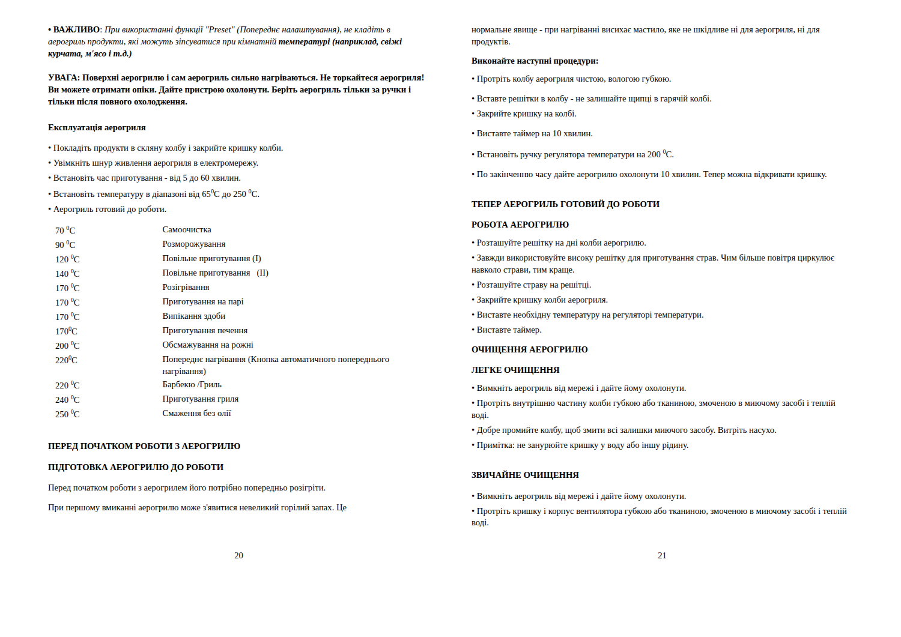• ВАЖЛИВО: При використанні функції "Preset" (Попереднє налаштування), не кладіть в аерогриль продукти, які можуть зіпсуватися при кімнатній температурі (наприклад, свіжі курчата, м'ясо і т.д.)
УВАГА: Поверхні аерогрилю і сам аерогриль сильно нагріваються. Не торкайтеся аерогриля! Ви можете отримати опіки. Дайте пристрою охолонути. Беріть аерогриль тільки за ручки і тільки після повного охолодження.
Експлуатація аерогриля
• Покладіть продукти в скляну колбу і закрийте кришку колби.
• Увімкніть шнур живлення аерогриля в електромережу.
• Встановіть час приготування - від 5 до 60 хвилин.
• Встановіть температуру в діапазоні від 650С до 250 0С.
• Аерогриль готовий до роботи.
| 70 0 С | Самоочистка |
| 90 0 С | Розморожування |
| 120 0 С | Повільне приготування (I) |
| 140 0 С | Повільне приготування (II) |
| 170 0 С | Розігрівання |
| 170 0 С | Приготування на парі |
| 170 0 С | Випікання здоби |
| 170 0 С | Приготування печення |
| 200 0 С | Обсмажування на рожні |
| 220 0 С | Попереднє нагрівання (Кнопка автоматичного попереднього нагрівання) |
| 220 0 С | Барбекю /Гриль |
| 240 0 С | Приготування гриля |
| 250 0 С | Смаження без олії |
ПЕРЕД ПОЧАТКОМ РОБОТИ З АЕРОГРИЛЮ
ПІДГОТОВКА АЕРОГРИЛЮ ДО РОБОТИ
Перед початком роботи з аерогрилем його потрібно попередньо розігріти.
При першому вмиканні аерогрилю може з'явитися невеликий горілий запах. Це
нормальне явище - при нагріванні висихає мастило, яке не шкідливе ні для аерогриля, ні для продуктів.
Виконайте наступні процедури:
• Протріть колбу аерогриля чистою, вологою губкою.
• Вставте решітки в колбу - не залишайте щипці в гарячій колбі.
• Закрийте кришку на колбі.
• Виставте таймер на 10 хвилин.
• Встановіть ручку регулятора температури на 200 0С.
• По закінченню часу дайте аерогрилю охолонути 10 хвилин. Тепер можна відкривати кришку.
ТЕПЕР АЕРОГРИЛЬ ГОТОВИЙ ДО РОБОТИ
РОБОТА АЕРОГРИЛЮ
• Розташуйте решітку на дні колби аерогрилю.
• Завжди використовуйте високу решітку для приготування страв. Чим більше повітря циркулює навколо страви, тим краще.
• Розташуйте страву на решітці.
• Закрийте кришку колби аерогриля.
• Виставте необхідну температуру на регуляторі температури.
• Виставте таймер.
ОЧИЩЕННЯ АЕРОГРИЛЮ
ЛЕГКЕ ОЧИЩЕННЯ
• Вимкніть аерогриль від мережі і дайте йому охолонути.
• Протріть внутрішню частину колби губкою або тканиною, змоченою в миючому засобі і теплій воді.
• Добре промийте колбу, щоб змити всі залишки миючого засобу. Витріть насухо.
• Примітка: не занурюйте кришку у воду або іншу рідину.
ЗВИЧАЙНЕ ОЧИЩЕННЯ
• Вимкніть аерогриль від мережі і дайте йому охолонути.
• Протріть кришку і корпус вентилятора губкою або тканиною, змоченою в миючому засобі і теплій воді.
20
21